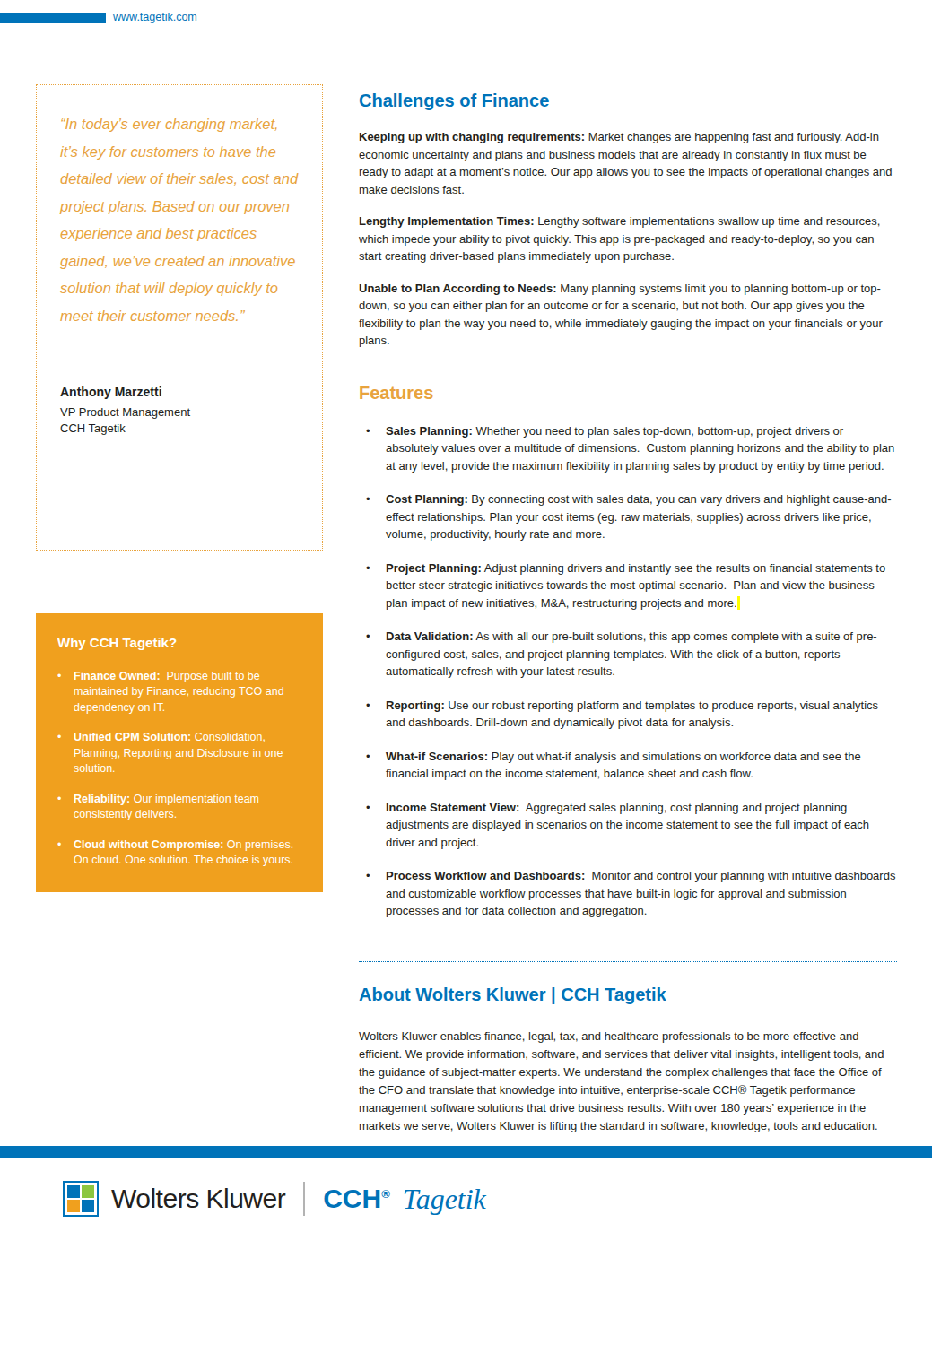www.tagetik.com
“In today’s ever changing market, it’s key for customers to have the detailed view of their sales, cost and project plans. Based on our proven experience and best practices gained, we’ve created an innovative solution that will deploy quickly to meet their customer needs.”
Anthony Marzetti
VP Product Management
CCH Tagetik
Why CCH Tagetik?
Finance Owned: Purpose built to be maintained by Finance, reducing TCO and dependency on IT.
Unified CPM Solution: Consolidation, Planning, Reporting and Disclosure in one solution.
Reliability: Our implementation team consistently delivers.
Cloud without Compromise: On premises. On cloud. One solution. The choice is yours.
Challenges of Finance
Keeping up with changing requirements: Market changes are happening fast and furiously. Add-in economic uncertainty and plans and business models that are already in constantly in flux must be ready to adapt at a moment’s notice. Our app allows you to see the impacts of operational changes and make decisions fast.
Lengthy Implementation Times: Lengthy software implementations swallow up time and resources, which impede your ability to pivot quickly. This app is pre-packaged and ready-to-deploy, so you can start creating driver-based plans immediately upon purchase.
Unable to Plan According to Needs: Many planning systems limit you to planning bottom-up or top-down, so you can either plan for an outcome or for a scenario, but not both. Our app gives you the flexibility to plan the way you need to, while immediately gauging the impact on your financials or your plans.
Features
Sales Planning: Whether you need to plan sales top-down, bottom-up, project drivers or absolutely values over a multitude of dimensions. Custom planning horizons and the ability to plan at any level, provide the maximum flexibility in planning sales by product by entity by time period.
Cost Planning: By connecting cost with sales data, you can vary drivers and highlight cause-and-effect relationships. Plan your cost items (eg. raw materials, supplies) across drivers like price, volume, productivity, hourly rate and more.
Project Planning: Adjust planning drivers and instantly see the results on financial statements to better steer strategic initiatives towards the most optimal scenario. Plan and view the business plan impact of new initiatives, M&A, restructuring projects and more.
Data Validation: As with all our pre-built solutions, this app comes complete with a suite of pre-configured cost, sales, and project planning templates. With the click of a button, reports automatically refresh with your latest results.
Reporting: Use our robust reporting platform and templates to produce reports, visual analytics and dashboards. Drill-down and dynamically pivot data for analysis.
What-if Scenarios: Play out what-if analysis and simulations on workforce data and see the financial impact on the income statement, balance sheet and cash flow.
Income Statement View: Aggregated sales planning, cost planning and project planning adjustments are displayed in scenarios on the income statement to see the full impact of each driver and project.
Process Workflow and Dashboards: Monitor and control your planning with intuitive dashboards and customizable workflow processes that have built-in logic for approval and submission processes and for data collection and aggregation.
About Wolters Kluwer | CCH Tagetik
Wolters Kluwer enables finance, legal, tax, and healthcare professionals to be more effective and efficient. We provide information, software, and services that deliver vital insights, intelligent tools, and the guidance of subject-matter experts. We understand the complex challenges that face the Office of the CFO and translate that knowledge into intuitive, enterprise-scale CCH® Tagetik performance management software solutions that drive business results. With over 180 years’ experience in the markets we serve, Wolters Kluwer is lifting the standard in software, knowledge, tools and education.
Wolters Kluwer CCH® Tagetik